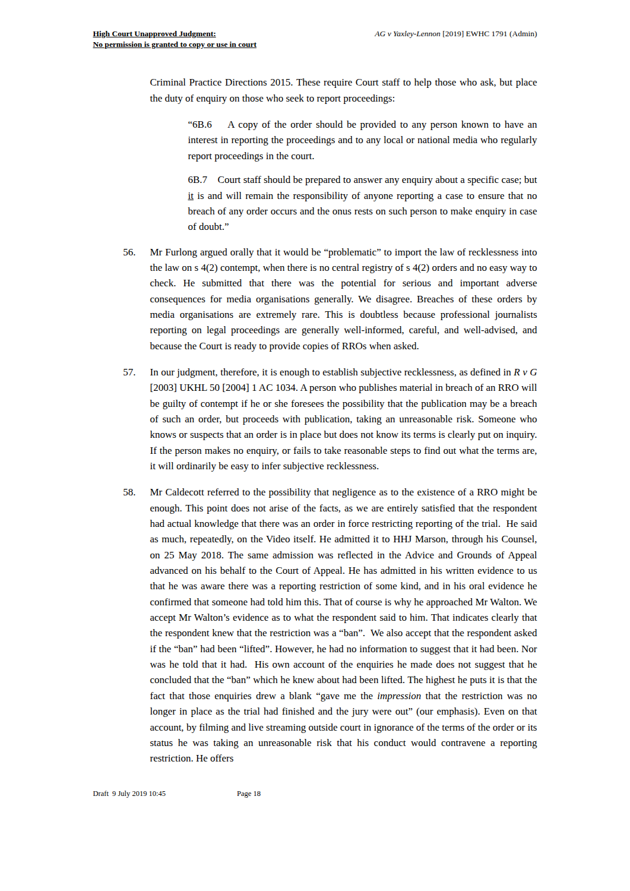High Court Unapproved Judgment:
No permission is granted to copy or use in court
AG v Yaxley-Lennon [2019] EWHC 1791 (Admin)
Criminal Practice Directions 2015. These require Court staff to help those who ask, but place the duty of enquiry on those who seek to report proceedings:
“6B.6 A copy of the order should be provided to any person known to have an interest in reporting the proceedings and to any local or national media who regularly report proceedings in the court.
6B.7 Court staff should be prepared to answer any enquiry about a specific case; but it is and will remain the responsibility of anyone reporting a case to ensure that no breach of any order occurs and the onus rests on such person to make enquiry in case of doubt.”
56.
Mr Furlong argued orally that it would be “problematic” to import the law of recklessness into the law on s 4(2) contempt, when there is no central registry of s 4(2) orders and no easy way to check. He submitted that there was the potential for serious and important adverse consequences for media organisations generally. We disagree. Breaches of these orders by media organisations are extremely rare. This is doubtless because professional journalists reporting on legal proceedings are generally well-informed, careful, and well-advised, and because the Court is ready to provide copies of RROs when asked.
57.
In our judgment, therefore, it is enough to establish subjective recklessness, as defined in R v G [2003] UKHL 50 [2004] 1 AC 1034. A person who publishes material in breach of an RRO will be guilty of contempt if he or she foresees the possibility that the publication may be a breach of such an order, but proceeds with publication, taking an unreasonable risk. Someone who knows or suspects that an order is in place but does not know its terms is clearly put on inquiry. If the person makes no enquiry, or fails to take reasonable steps to find out what the terms are, it will ordinarily be easy to infer subjective recklessness.
58.
Mr Caldecott referred to the possibility that negligence as to the existence of a RRO might be enough. This point does not arise of the facts, as we are entirely satisfied that the respondent had actual knowledge that there was an order in force restricting reporting of the trial. He said as much, repeatedly, on the Video itself. He admitted it to HHJ Marson, through his Counsel, on 25 May 2018. The same admission was reflected in the Advice and Grounds of Appeal advanced on his behalf to the Court of Appeal. He has admitted in his written evidence to us that he was aware there was a reporting restriction of some kind, and in his oral evidence he confirmed that someone had told him this. That of course is why he approached Mr Walton. We accept Mr Walton’s evidence as to what the respondent said to him. That indicates clearly that the respondent knew that the restriction was a “ban”. We also accept that the respondent asked if the “ban” had been “lifted”. However, he had no information to suggest that it had been. Nor was he told that it had. His own account of the enquiries he made does not suggest that he concluded that the “ban” which he knew about had been lifted. The highest he puts it is that the fact that those enquiries drew a blank “gave me the impression that the restriction was no longer in place as the trial had finished and the jury were out” (our emphasis). Even on that account, by filming and live streaming outside court in ignorance of the terms of the order or its status he was taking an unreasonable risk that his conduct would contravene a reporting restriction. He offers
Draft 9 July 2019 10:45
Page 18